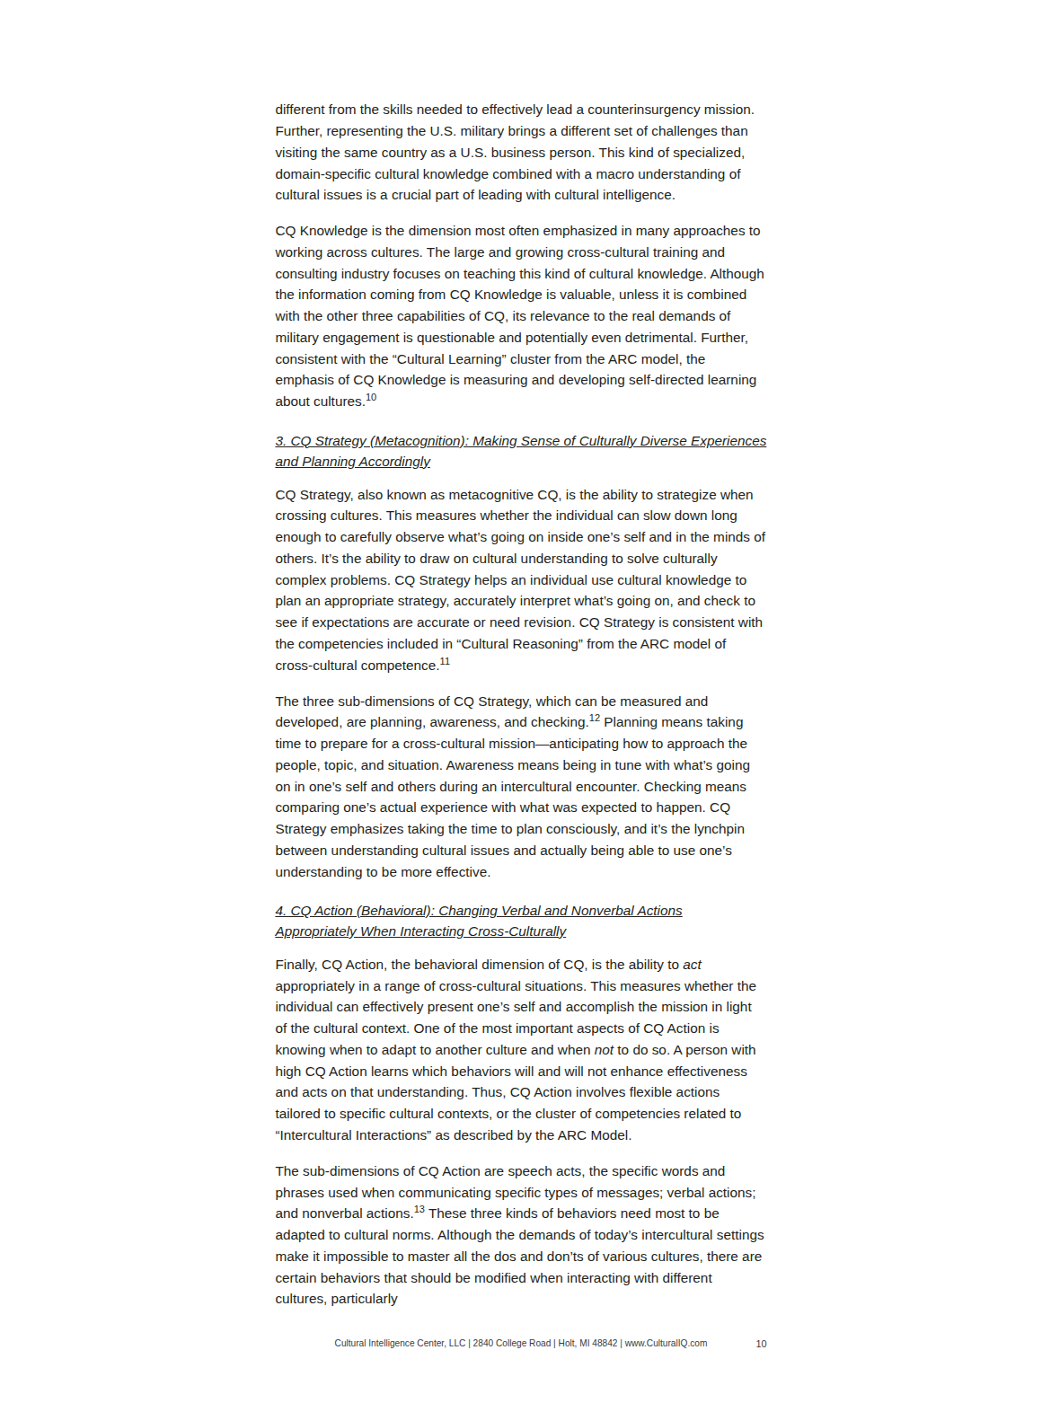different from the skills needed to effectively lead a counterinsurgency mission. Further, representing the U.S. military brings a different set of challenges than visiting the same country as a U.S. business person. This kind of specialized, domain-specific cultural knowledge combined with a macro understanding of cultural issues is a crucial part of leading with cultural intelligence.
CQ Knowledge is the dimension most often emphasized in many approaches to working across cultures. The large and growing cross-cultural training and consulting industry focuses on teaching this kind of cultural knowledge. Although the information coming from CQ Knowledge is valuable, unless it is combined with the other three capabilities of CQ, its relevance to the real demands of military engagement is questionable and potentially even detrimental. Further, consistent with the “Cultural Learning” cluster from the ARC model, the emphasis of CQ Knowledge is measuring and developing self-directed learning about cultures.10
3. CQ Strategy (Metacognition): Making Sense of Culturally Diverse Experiences and Planning Accordingly
CQ Strategy, also known as metacognitive CQ, is the ability to strategize when crossing cultures. This measures whether the individual can slow down long enough to carefully observe what’s going on inside one’s self and in the minds of others. It’s the ability to draw on cultural understanding to solve culturally complex problems. CQ Strategy helps an individual use cultural knowledge to plan an appropriate strategy, accurately interpret what’s going on, and check to see if expectations are accurate or need revision. CQ Strategy is consistent with the competencies included in “Cultural Reasoning” from the ARC model of cross-cultural competence.11
The three sub-dimensions of CQ Strategy, which can be measured and developed, are planning, awareness, and checking.12 Planning means taking time to prepare for a cross-cultural mission—anticipating how to approach the people, topic, and situation. Awareness means being in tune with what’s going on in one’s self and others during an intercultural encounter. Checking means comparing one’s actual experience with what was expected to happen. CQ Strategy emphasizes taking the time to plan consciously, and it’s the lynchpin between understanding cultural issues and actually being able to use one’s understanding to be more effective.
4. CQ Action (Behavioral): Changing Verbal and Nonverbal Actions Appropriately When Interacting Cross-Culturally
Finally, CQ Action, the behavioral dimension of CQ, is the ability to act appropriately in a range of cross-cultural situations. This measures whether the individual can effectively present one’s self and accomplish the mission in light of the cultural context. One of the most important aspects of CQ Action is knowing when to adapt to another culture and when not to do so. A person with high CQ Action learns which behaviors will and will not enhance effectiveness and acts on that understanding. Thus, CQ Action involves flexible actions tailored to specific cultural contexts, or the cluster of competencies related to “Intercultural Interactions” as described by the ARC Model.
The sub-dimensions of CQ Action are speech acts, the specific words and phrases used when communicating specific types of messages; verbal actions; and nonverbal actions.13 These three kinds of behaviors need most to be adapted to cultural norms. Although the demands of today’s intercultural settings make it impossible to master all the dos and don’ts of various cultures, there are certain behaviors that should be modified when interacting with different cultures, particularly
Cultural Intelligence Center, LLC | 2840 College Road | Holt, MI 48842 | www.CulturalIQ.com 10